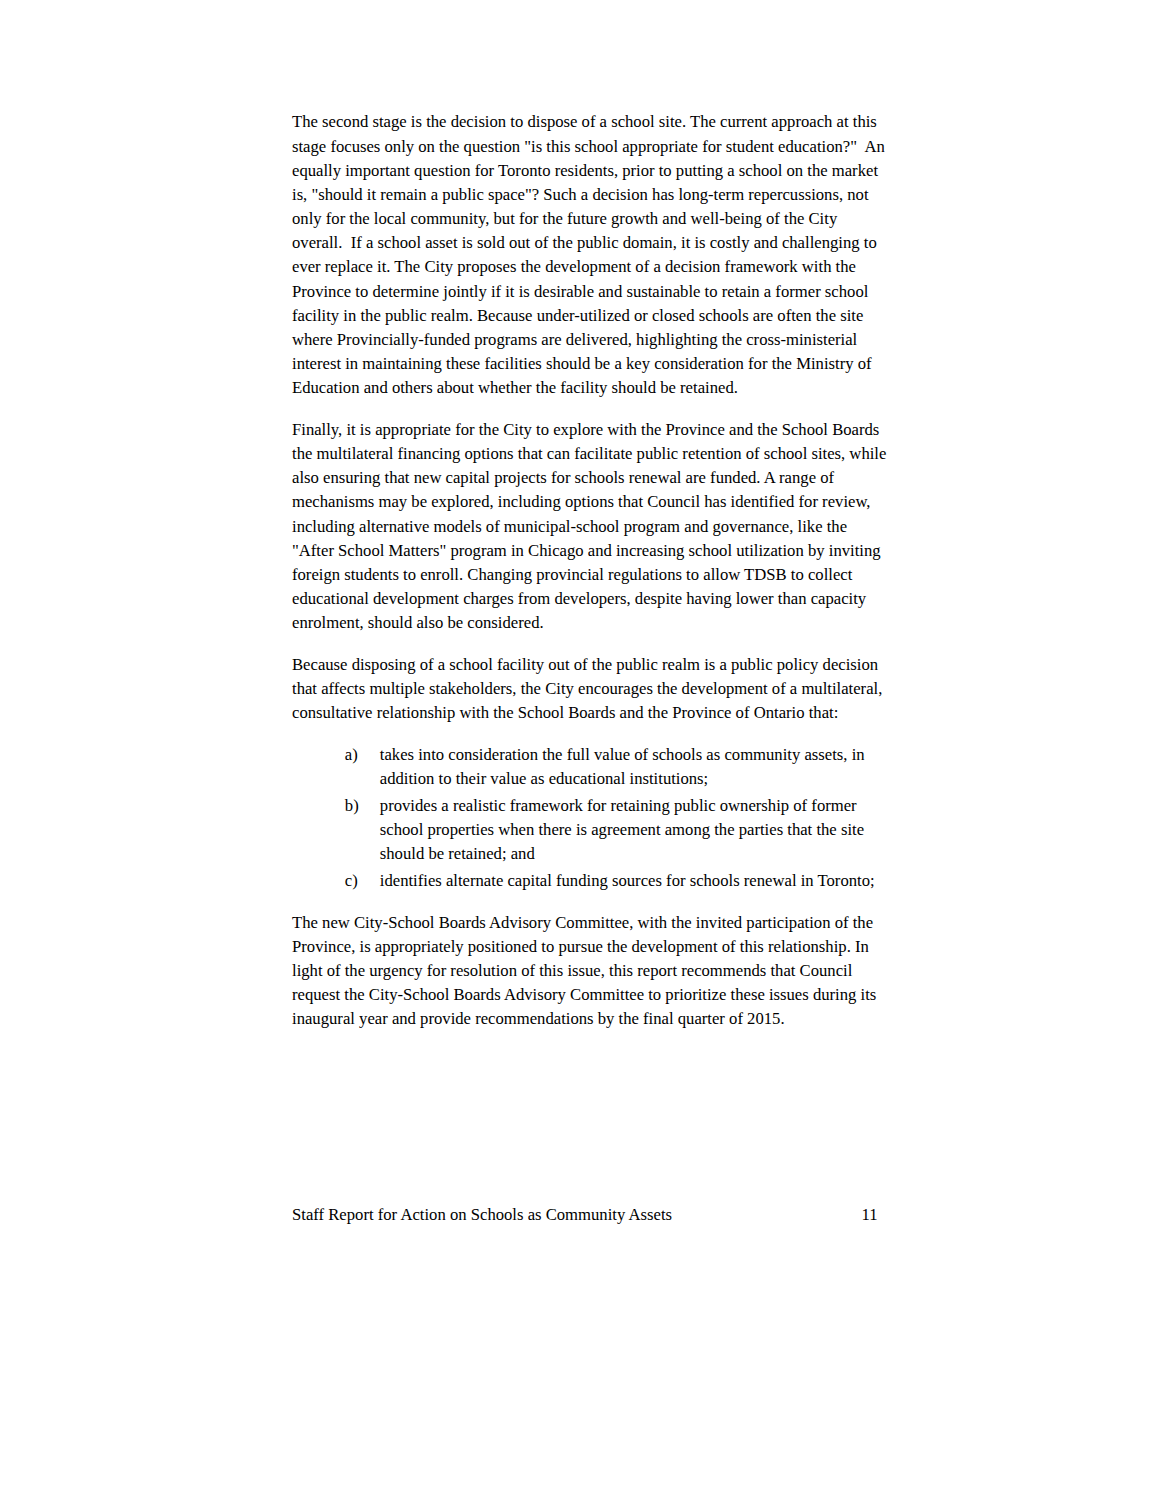The second stage is the decision to dispose of a school site. The current approach at this stage focuses only on the question "is this school appropriate for student education?" An equally important question for Toronto residents, prior to putting a school on the market is, "should it remain a public space"? Such a decision has long-term repercussions, not only for the local community, but for the future growth and well-being of the City overall. If a school asset is sold out of the public domain, it is costly and challenging to ever replace it. The City proposes the development of a decision framework with the Province to determine jointly if it is desirable and sustainable to retain a former school facility in the public realm. Because under-utilized or closed schools are often the site where Provincially-funded programs are delivered, highlighting the cross-ministerial interest in maintaining these facilities should be a key consideration for the Ministry of Education and others about whether the facility should be retained.
Finally, it is appropriate for the City to explore with the Province and the School Boards the multilateral financing options that can facilitate public retention of school sites, while also ensuring that new capital projects for schools renewal are funded. A range of mechanisms may be explored, including options that Council has identified for review, including alternative models of municipal-school program and governance, like the "After School Matters" program in Chicago and increasing school utilization by inviting foreign students to enroll. Changing provincial regulations to allow TDSB to collect educational development charges from developers, despite having lower than capacity enrolment, should also be considered.
Because disposing of a school facility out of the public realm is a public policy decision that affects multiple stakeholders, the City encourages the development of a multilateral, consultative relationship with the School Boards and the Province of Ontario that:
takes into consideration the full value of schools as community assets, in addition to their value as educational institutions;
provides a realistic framework for retaining public ownership of former school properties when there is agreement among the parties that the site should be retained; and
identifies alternate capital funding sources for schools renewal in Toronto;
The new City-School Boards Advisory Committee, with the invited participation of the Province, is appropriately positioned to pursue the development of this relationship. In light of the urgency for resolution of this issue, this report recommends that Council request the City-School Boards Advisory Committee to prioritize these issues during its inaugural year and provide recommendations by the final quarter of 2015.
Staff Report for Action on Schools as Community Assets 11